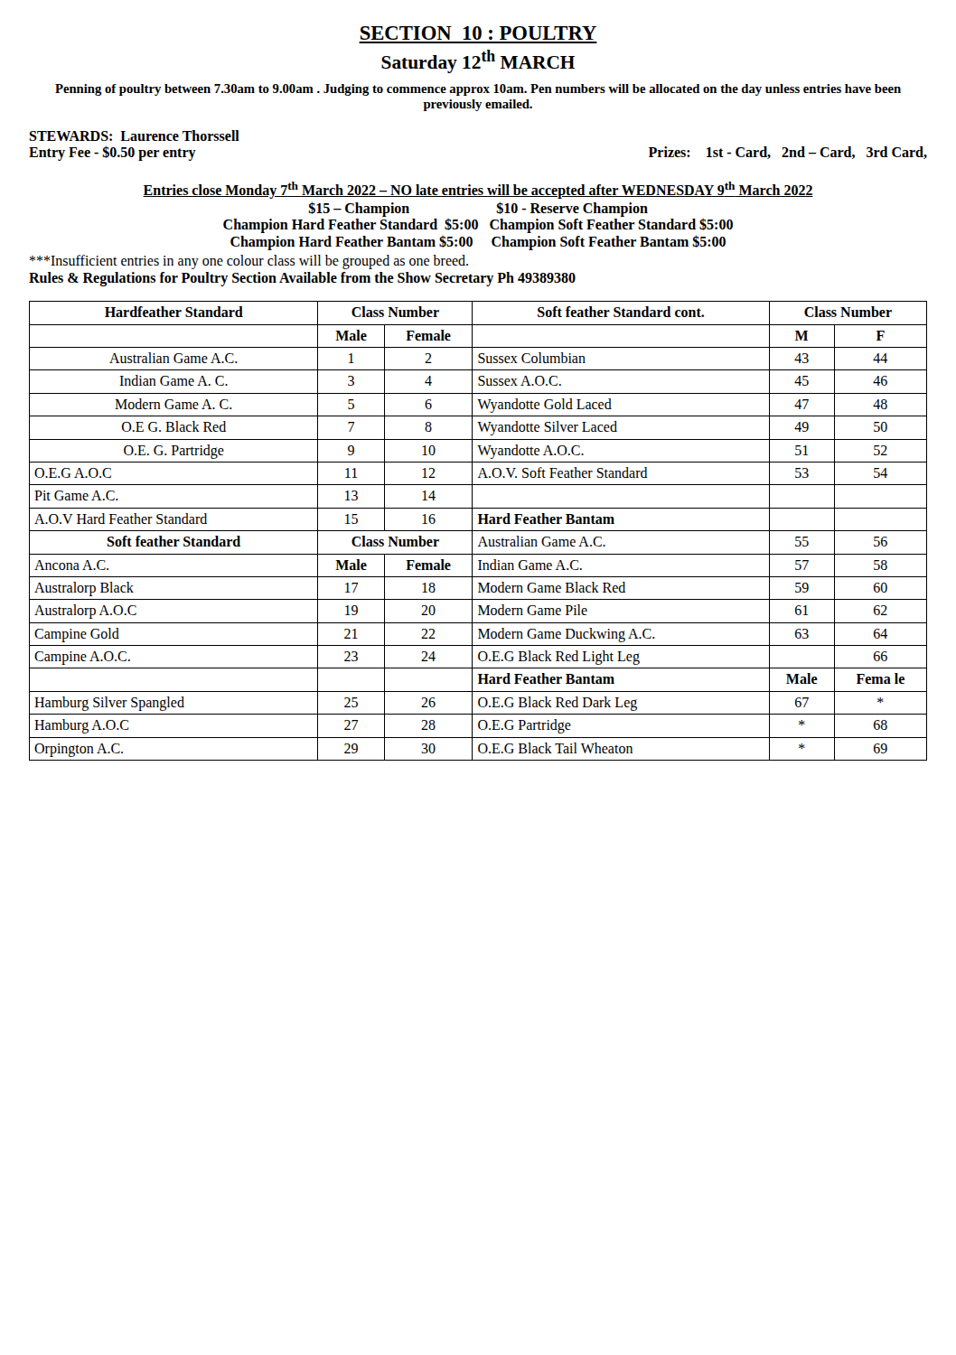SECTION 10 : POULTRY
Saturday 12th MARCH
Penning of poultry between 7.30am to 9.00am . Judging to commence approx 10am. Pen numbers will be allocated on the day unless entries have been previously emailed.
STEWARDS: Laurence Thorssell
Entry Fee - $0.50 per entry Prizes: 1st - Card, 2nd – Card, 3rd Card,
Entries close Monday 7th March 2022 – NO late entries will be accepted after WEDNESDAY 9th March 2022
$15 – Champion $10 - Reserve Champion
Champion Hard Feather Standard $5:00 Champion Soft Feather Standard $5:00
Champion Hard Feather Bantam $5:00 Champion Soft Feather Bantam $5:00
***Insufficient entries in any one colour class will be grouped as one breed.
Rules & Regulations for Poultry Section Available from the Show Secretary Ph 49389380
| Hardfeather Standard | Class Number | Soft feather Standard cont. | Class Number |
| | Male | Female | | M | F |
| Australian Game A.C. | 1 | 2 | Sussex Columbian | 43 | 44 |
| Indian Game A. C. | 3 | 4 | Sussex A.O.C. | 45 | 46 |
| Modern Game A. C. | 5 | 6 | Wyandotte Gold Laced | 47 | 48 |
| O.E G. Black Red | 7 | 8 | Wyandotte Silver Laced | 49 | 50 |
| O.E. G. Partridge | 9 | 10 | Wyandotte A.O.C. | 51 | 52 |
| O.E.G A.O.C | 11 | 12 | A.O.V. Soft Feather Standard | 53 | 54 |
| Pit Game A.C. | 13 | 14 | | | |
| A.O.V Hard Feather Standard | 15 | 16 | Hard Feather Bantam | | |
| Soft feather Standard | Class Number | Australian Game A.C. | 55 | 56 |
| Ancona A.C. | Male | Female | Indian Game A.C. | 57 | 58 |
| Australorp Black | 17 | 18 | Modern Game Black Red | 59 | 60 |
| Australorp A.O.C | 19 | 20 | Modern Game Pile | 61 | 62 |
| Campine Gold | 21 | 22 | Modern Game Duckwing A.C. | 63 | 64 |
| Campine A.O.C. | 23 | 24 | O.E.G Black Red Light Leg | | 66 |
| | | | Hard Feather Bantam | Male | Fema le |
| Hamburg Silver Spangled | 25 | 26 | O.E.G Black Red Dark Leg | 67 | * |
| Hamburg A.O.C | 27 | 28 | O.E.G Partridge | * | 68 |
| Orpington A.C. | 29 | 30 | O.E.G Black Tail Wheaton | * | 69 |